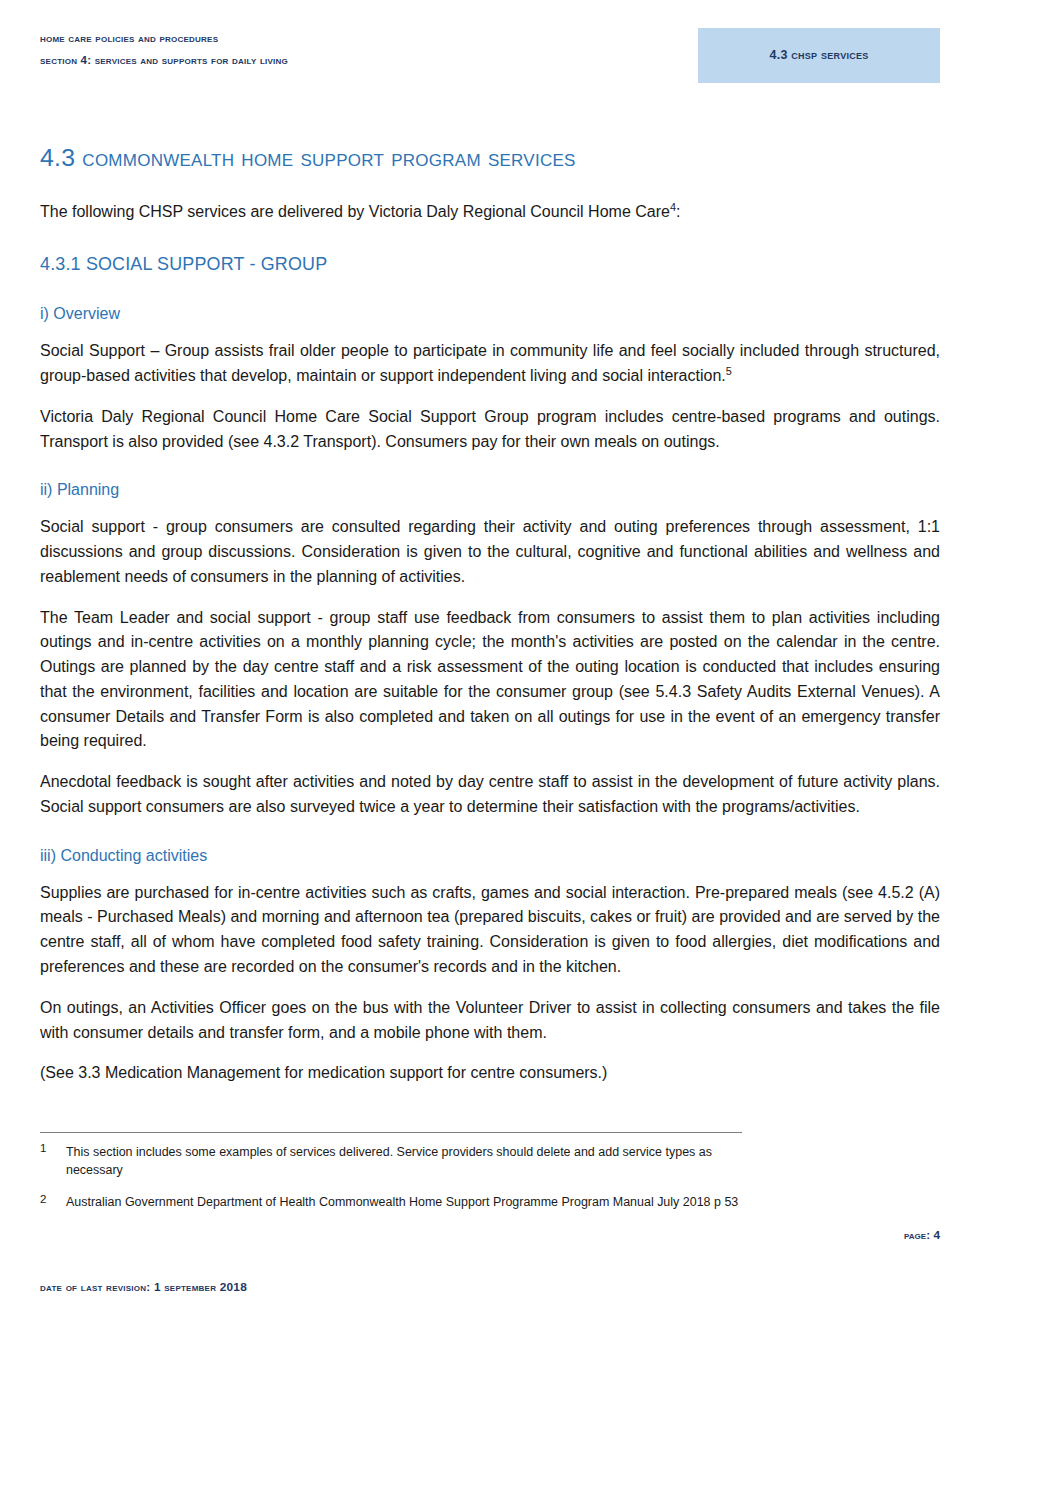Home Care Policies and Procedures Section 4: Services and Supports for Daily Living
4.3 CHSP Services
4.3 Commonwealth Home Support Program Services
The following CHSP services are delivered by Victoria Daly Regional Council Home Care4:
4.3.1 SOCIAL SUPPORT - GROUP
i) Overview
Social Support – Group assists frail older people to participate in community life and feel socially included through structured, group-based activities that develop, maintain or support independent living and social interaction.5
Victoria Daly Regional Council Home Care Social Support Group program includes centre-based programs and outings. Transport is also provided (see 4.3.2 Transport). Consumers pay for their own meals on outings.
ii) Planning
Social support - group consumers are consulted regarding their activity and outing preferences through assessment, 1:1 discussions and group discussions. Consideration is given to the cultural, cognitive and functional abilities and wellness and reablement needs of consumers in the planning of activities.
The Team Leader and social support - group staff use feedback from consumers to assist them to plan activities including outings and in-centre activities on a monthly planning cycle; the month's activities are posted on the calendar in the centre. Outings are planned by the day centre staff and a risk assessment of the outing location is conducted that includes ensuring that the environment, facilities and location are suitable for the consumer group (see 5.4.3 Safety Audits External Venues). A consumer Details and Transfer Form is also completed and taken on all outings for use in the event of an emergency transfer being required.
Anecdotal feedback is sought after activities and noted by day centre staff to assist in the development of future activity plans. Social support consumers are also surveyed twice a year to determine their satisfaction with the programs/activities.
iii) Conducting activities
Supplies are purchased for in-centre activities such as crafts, games and social interaction. Pre-prepared meals (see 4.5.2 (A) meals - Purchased Meals) and morning and afternoon tea (prepared biscuits, cakes or fruit) are provided and are served by the centre staff, all of whom have completed food safety training. Consideration is given to food allergies, diet modifications and preferences and these are recorded on the consumer's records and in the kitchen.
On outings, an Activities Officer goes on the bus with the Volunteer Driver to assist in collecting consumers and takes the file with consumer details and transfer form, and a mobile phone with them.
(See 3.3 Medication Management for medication support for centre consumers.)
This section includes some examples of services delivered. Service providers should delete and add service types as necessary
Australian Government Department of Health Commonwealth Home Support Programme Program Manual July 2018 p 53
Page: 4
Date of Last Revision: 1 September 2018